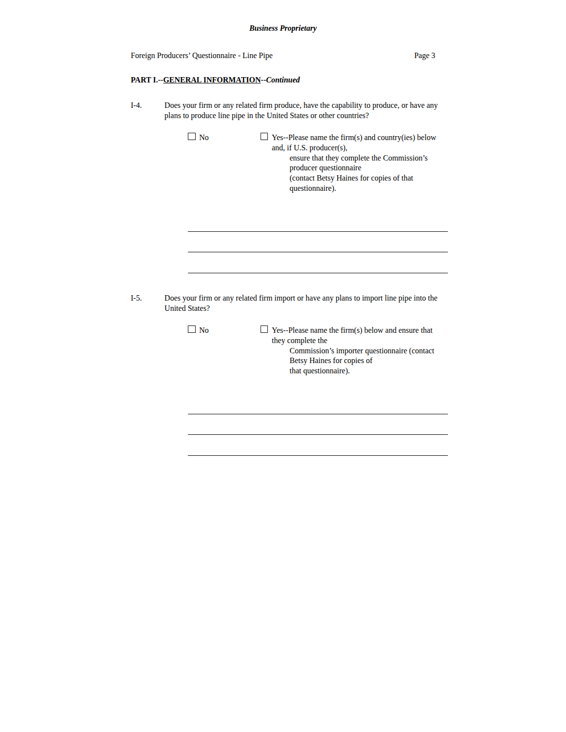Business Proprietary
Foreign Producers’ Questionnaire - Line Pipe
Page 3
PART I.--GENERAL INFORMATION--Continued
I-4.
Does your firm or any related firm produce, have the capability to produce, or have any plans to produce line pipe in the United States or other countries?
No
Yes--Please name the firm(s) and country(ies) below and, if U.S. producer(s), ensure that they complete the Commission’s producer questionnaire (contact Betsy Haines for copies of that questionnaire).
I-5.
Does your firm or any related firm import or have any plans to import line pipe into the United States?
No
Yes--Please name the firm(s) below and ensure that they complete the Commission’s importer questionnaire (contact Betsy Haines for copies of that questionnaire).